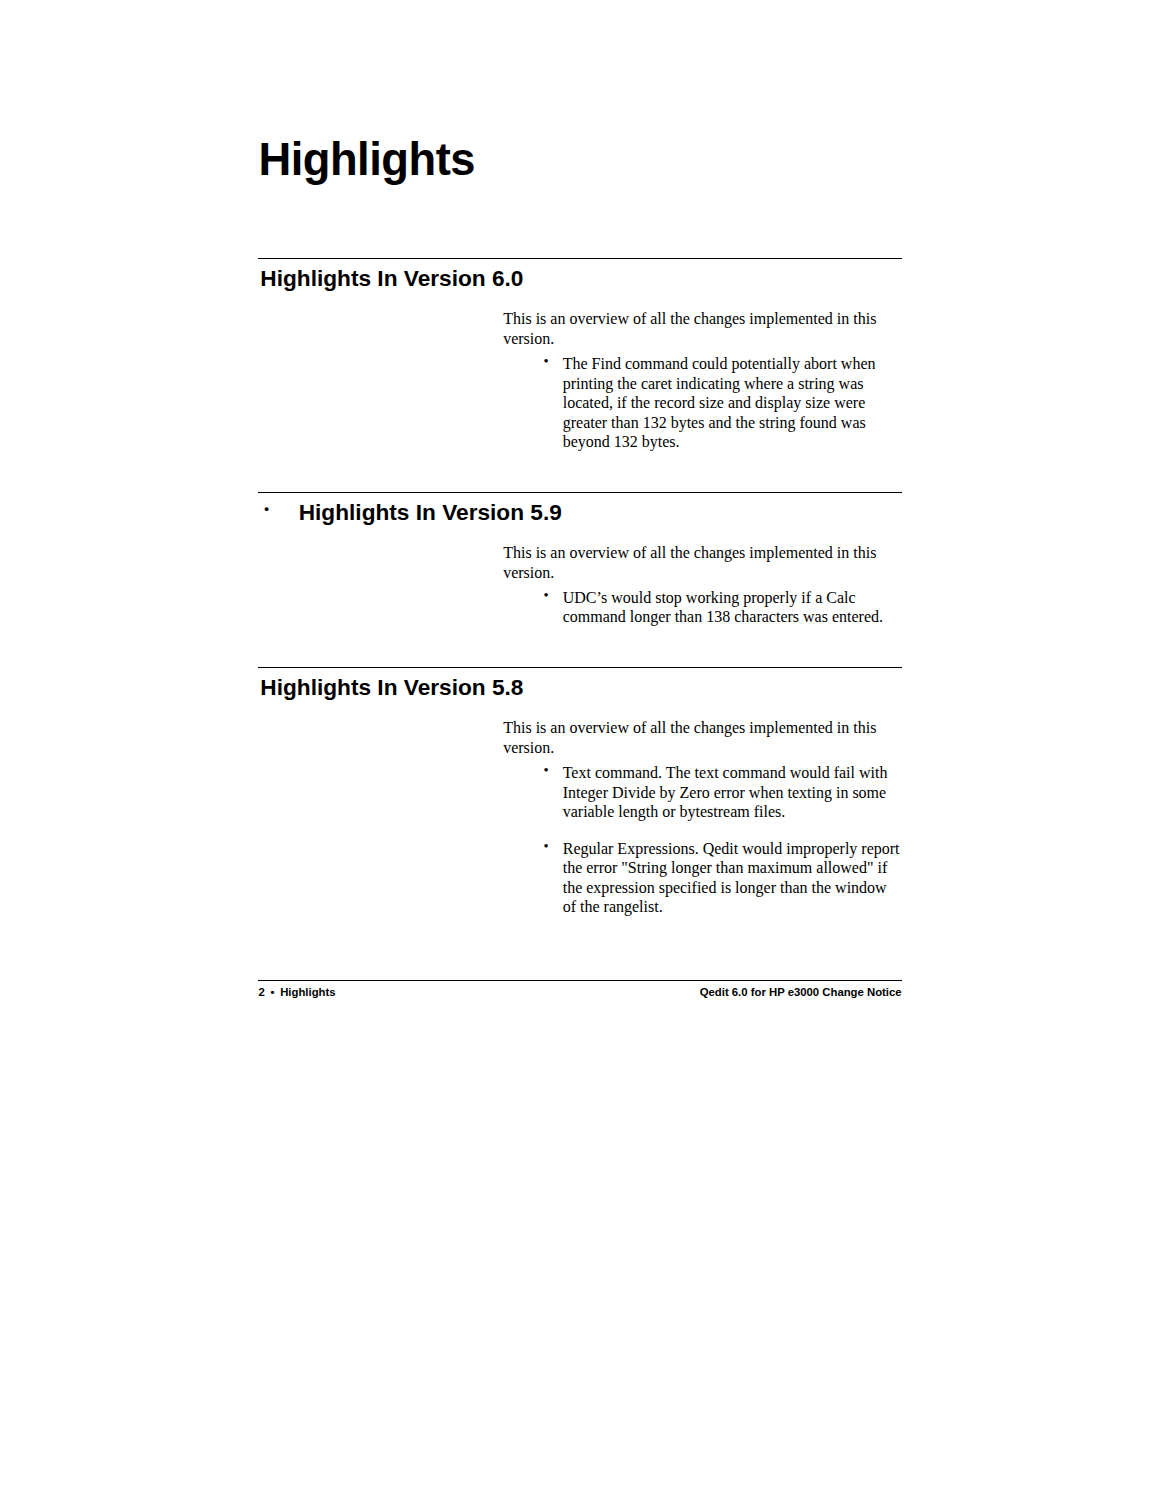Highlights
Highlights In Version 6.0
This is an overview of all the changes implemented in this version.
The Find command could potentially abort when printing the caret indicating where a string was located, if the record size and display size were greater than 132 bytes and the string found was beyond 132 bytes.
Highlights In Version 5.9
This is an overview of all the changes implemented in this version.
UDC’s would stop working properly if a Calc command longer than 138 characters was entered.
Highlights In Version 5.8
This is an overview of all the changes implemented in this version.
Text command. The text command would fail with Integer Divide by Zero error when texting in some variable length or bytestream files.
Regular Expressions. Qedit would improperly report the error "String longer than maximum allowed" if the expression specified is longer than the window of the rangelist.
2•Highlights
Qedit 6.0 for HP e3000 Change Notice